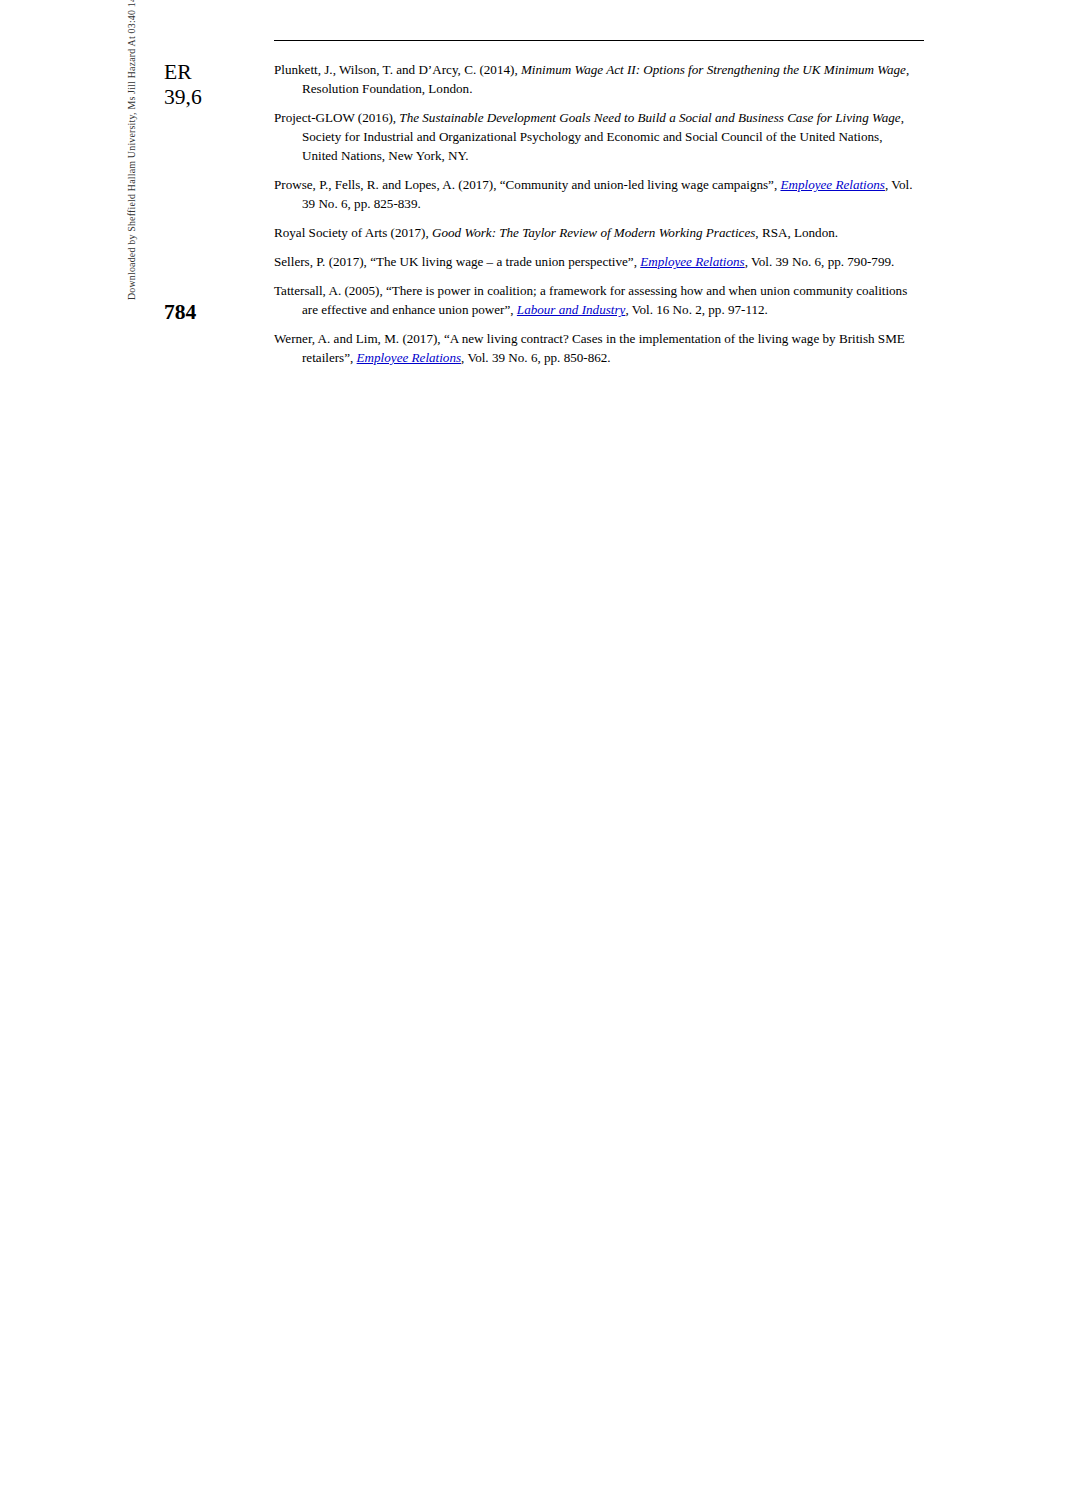Downloaded by Sheffield Hallam University, Ms Jill Hazard At 03:40 14 September 2017 (PT)
ER
39,6
784
Plunkett, J., Wilson, T. and D’Arcy, C. (2014), Minimum Wage Act II: Options for Strengthening the UK Minimum Wage, Resolution Foundation, London.
Project-GLOW (2016), The Sustainable Development Goals Need to Build a Social and Business Case for Living Wage, Society for Industrial and Organizational Psychology and Economic and Social Council of the United Nations, United Nations, New York, NY.
Prowse, P., Fells, R. and Lopes, A. (2017), “Community and union-led living wage campaigns”, Employee Relations, Vol. 39 No. 6, pp. 825-839.
Royal Society of Arts (2017), Good Work: The Taylor Review of Modern Working Practices, RSA, London.
Sellers, P. (2017), “The UK living wage – a trade union perspective”, Employee Relations, Vol. 39 No. 6, pp. 790-799.
Tattersall, A. (2005), “There is power in coalition; a framework for assessing how and when union community coalitions are effective and enhance union power”, Labour and Industry, Vol. 16 No. 2, pp. 97-112.
Werner, A. and Lim, M. (2017), “A new living contract? Cases in the implementation of the living wage by British SME retailers”, Employee Relations, Vol. 39 No. 6, pp. 850-862.